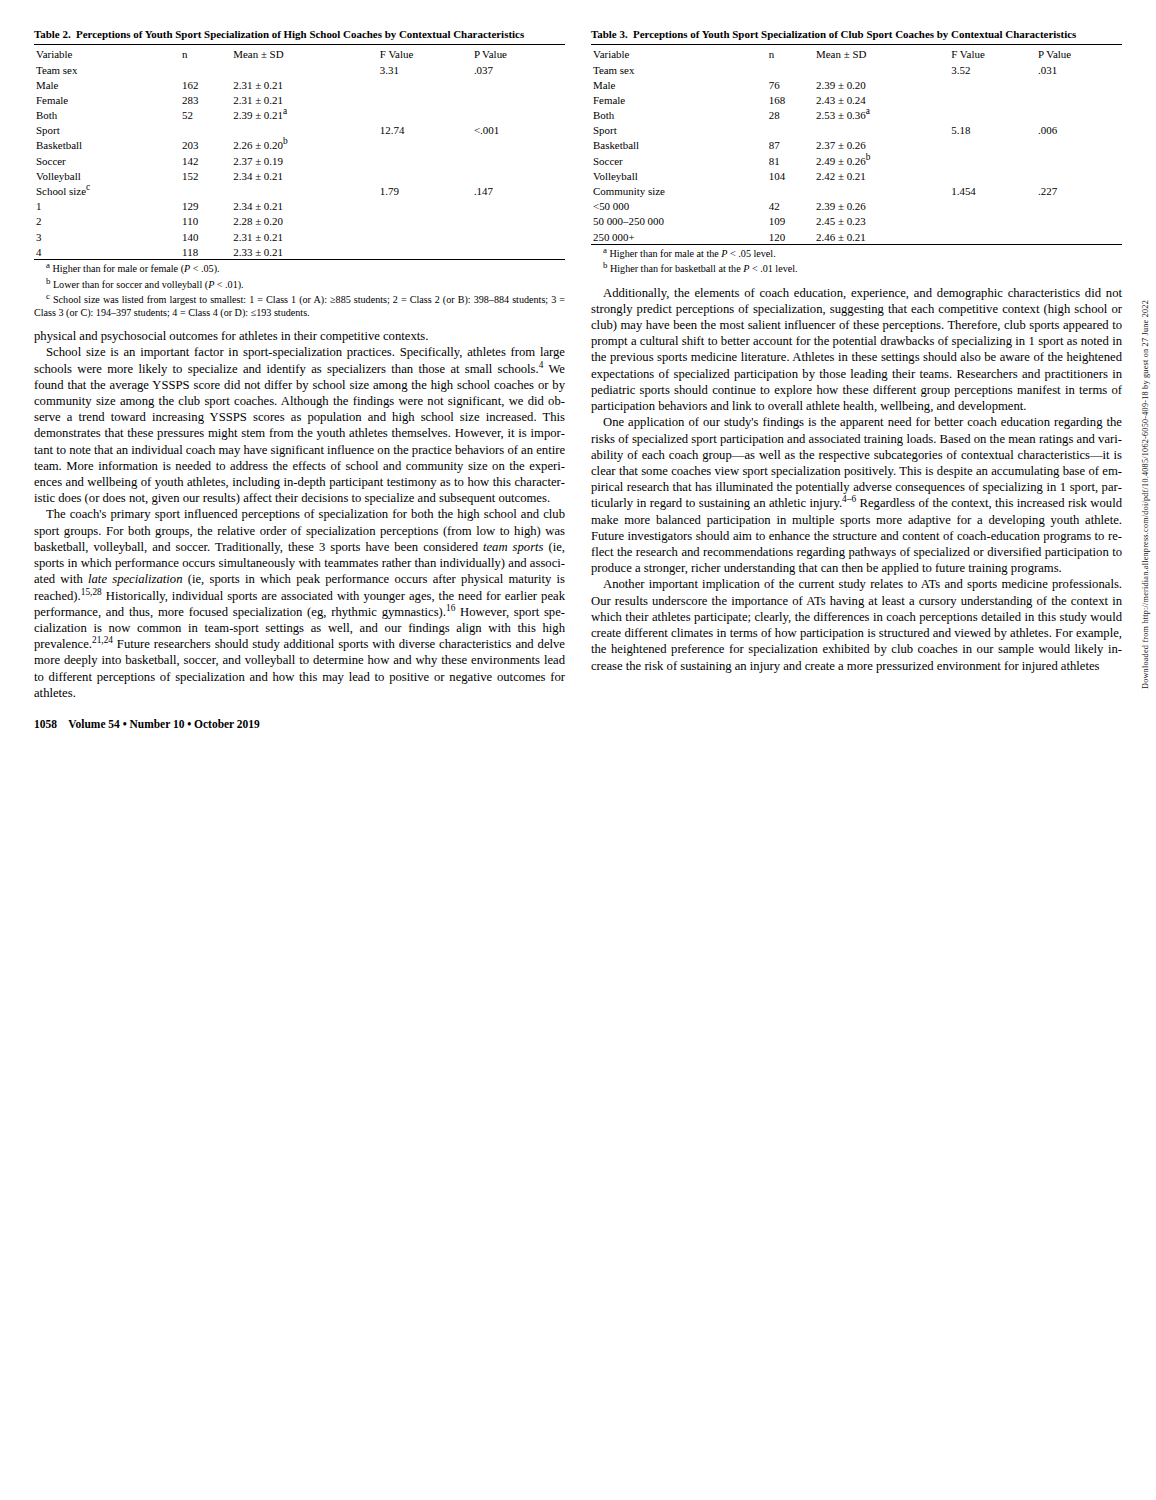Downloaded from http://meridian.allenpress.com/doi/pdf/10.4085/1062-6050-409-18 by guest on 27 June 2022
Table 2. Perceptions of Youth Sport Specialization of High School Coaches by Contextual Characteristics
| Variable | n | Mean ± SD | F Value | P Value |
| --- | --- | --- | --- | --- |
| Team sex | | | 3.31 | .037 |
| Male | 162 | 2.31 ± 0.21 | | |
| Female | 283 | 2.31 ± 0.21 | | |
| Both | 52 | 2.39 ± 0.21 a | | |
| Sport | | | 12.74 | <.001 |
| Basketball | 203 | 2.26 ± 0.20 b | | |
| Soccer | 142 | 2.37 ± 0.19 | | |
| Volleyball | 152 | 2.34 ± 0.21 | | |
| School size c | | | 1.79 | .147 |
| 1 | 129 | 2.34 ± 0.21 | | |
| 2 | 110 | 2.28 ± 0.20 | | |
| 3 | 140 | 2.31 ± 0.21 | | |
| 4 | 118 | 2.33 ± 0.21 | | |
a Higher than for male or female (P < .05).
b Lower than for soccer and volleyball (P < .01).
c School size was listed from largest to smallest: 1 = Class 1 (or A): ≥885 students; 2 = Class 2 (or B): 398–884 students; 3 = Class 3 (or C): 194–397 students; 4 = Class 4 (or D): ≤193 students.
physical and psychosocial outcomes for athletes in their competitive contexts.
School size is an important factor in sport-specialization practices. Specifically, athletes from large schools were more likely to specialize and identify as specializers than those at small schools.4 We found that the average YSSPS score did not differ by school size among the high school coaches or by community size among the club sport coaches. Although the findings were not significant, we did observe a trend toward increasing YSSPS scores as population and high school size increased. This demonstrates that these pressures might stem from the youth athletes themselves. However, it is important to note that an individual coach may have significant influence on the practice behaviors of an entire team. More information is needed to address the effects of school and community size on the experiences and wellbeing of youth athletes, including in-depth participant testimony as to how this characteristic does (or does not, given our results) affect their decisions to specialize and subsequent outcomes.
The coach's primary sport influenced perceptions of specialization for both the high school and club sport groups. For both groups, the relative order of specialization perceptions (from low to high) was basketball, volleyball, and soccer. Traditionally, these 3 sports have been considered team sports (ie, sports in which performance occurs simultaneously with teammates rather than individually) and associated with late specialization (ie, sports in which peak performance occurs after physical maturity is reached).15,28 Historically, individual sports are associated with younger ages, the need for earlier peak performance, and thus, more focused specialization (eg, rhythmic gymnastics).16 However, sport specialization is now common in team-sport settings as well, and our findings align with this high prevalence.21,24 Future researchers should study additional sports with diverse characteristics and delve more deeply into basketball, soccer, and volleyball to determine how and why these environments lead to different perceptions of specialization and how this may lead to positive or negative outcomes for athletes.
Table 3. Perceptions of Youth Sport Specialization of Club Sport Coaches by Contextual Characteristics
| Variable | n | Mean ± SD | F Value | P Value |
| --- | --- | --- | --- | --- |
| Team sex | | | 3.52 | .031 |
| Male | 76 | 2.39 ± 0.20 | | |
| Female | 168 | 2.43 ± 0.24 | | |
| Both | 28 | 2.53 ± 0.36 a | | |
| Sport | | | 5.18 | .006 |
| Basketball | 87 | 2.37 ± 0.26 | | |
| Soccer | 81 | 2.49 ± 0.26 b | | |
| Volleyball | 104 | 2.42 ± 0.21 | | |
| Community size | | | 1.454 | .227 |
| <50 000 | 42 | 2.39 ± 0.26 | | |
| 50 000–250 000 | 109 | 2.45 ± 0.23 | | |
| 250 000+ | 120 | 2.46 ± 0.21 | | |
a Higher than for male at the P < .05 level.
b Higher than for basketball at the P < .01 level.
Additionally, the elements of coach education, experience, and demographic characteristics did not strongly predict perceptions of specialization, suggesting that each competitive context (high school or club) may have been the most salient influencer of these perceptions. Therefore, club sports appeared to prompt a cultural shift to better account for the potential drawbacks of specializing in 1 sport as noted in the previous sports medicine literature. Athletes in these settings should also be aware of the heightened expectations of specialized participation by those leading their teams. Researchers and practitioners in pediatric sports should continue to explore how these different group perceptions manifest in terms of participation behaviors and link to overall athlete health, wellbeing, and development.
One application of our study's findings is the apparent need for better coach education regarding the risks of specialized sport participation and associated training loads. Based on the mean ratings and variability of each coach group—as well as the respective subcategories of contextual characteristics—it is clear that some coaches view sport specialization positively. This is despite an accumulating base of empirical research that has illuminated the potentially adverse consequences of specializing in 1 sport, particularly in regard to sustaining an athletic injury.4–6 Regardless of the context, this increased risk would make more balanced participation in multiple sports more adaptive for a developing youth athlete. Future investigators should aim to enhance the structure and content of coach-education programs to reflect the research and recommendations regarding pathways of specialized or diversified participation to produce a stronger, richer understanding that can then be applied to future training programs.
Another important implication of the current study relates to ATs and sports medicine professionals. Our results underscore the importance of ATs having at least a cursory understanding of the context in which their athletes participate; clearly, the differences in coach perceptions detailed in this study would create different climates in terms of how participation is structured and viewed by athletes. For example, the heightened preference for specialization exhibited by club coaches in our sample would likely increase the risk of sustaining an injury and create a more pressurized environment for injured athletes
1058 Volume 54 • Number 10 • October 2019